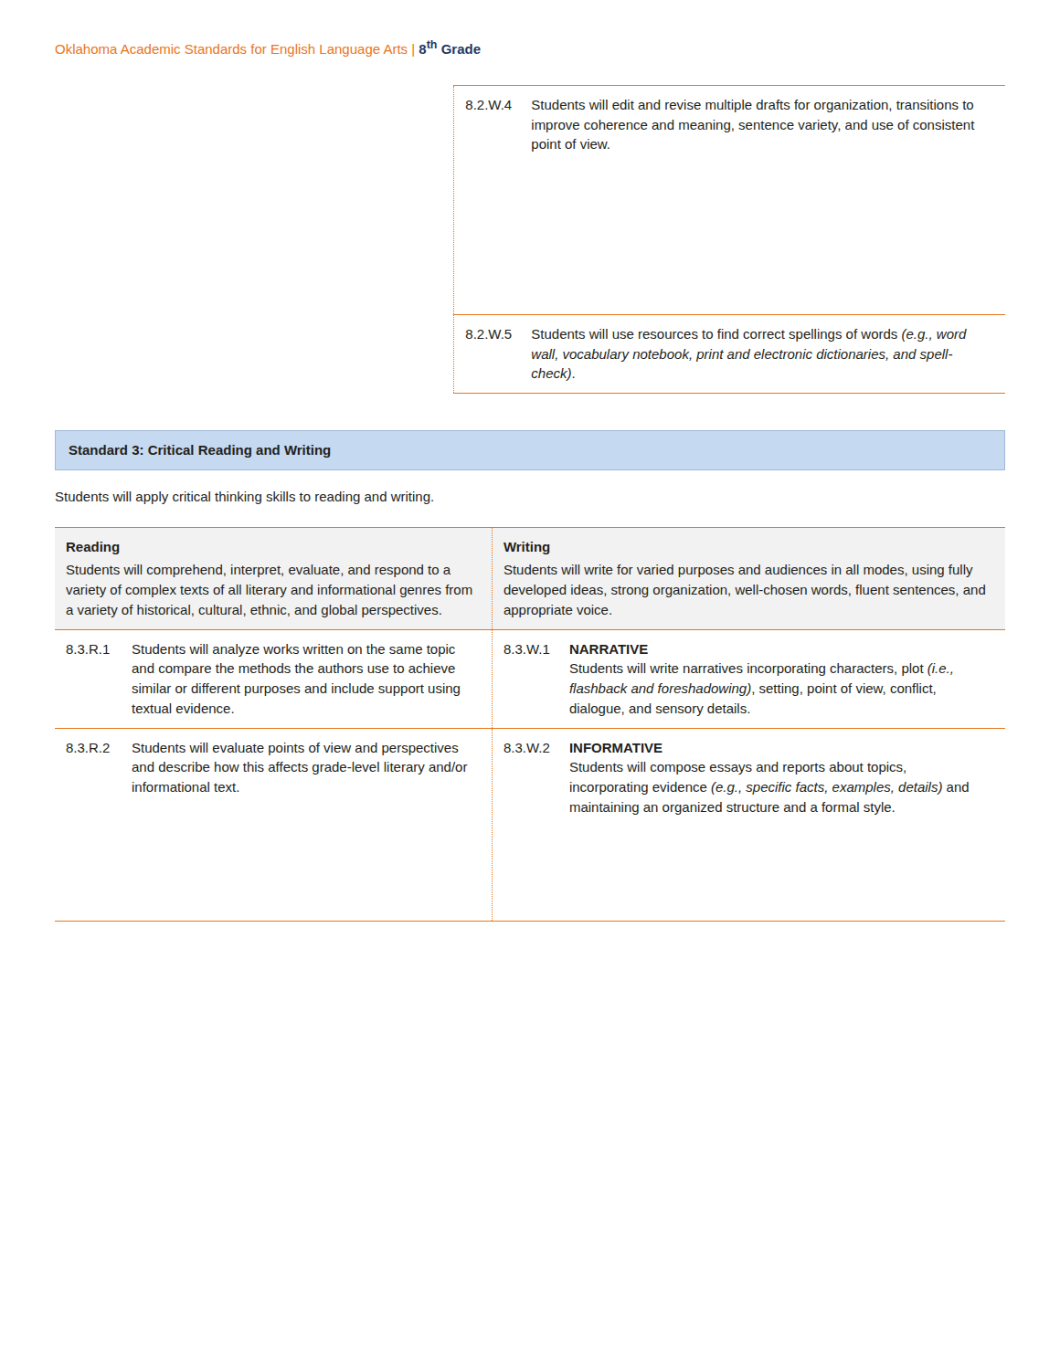Oklahoma Academic Standards for English Language Arts | 8th Grade
| | 8.2.W.4 Students will edit and revise multiple drafts for organization, transitions to improve coherence and meaning, sentence variety, and use of consistent point of view. |
| | 8.2.W.5 Students will use resources to find correct spellings of words (e.g., word wall, vocabulary notebook, print and electronic dictionaries, and spell-check) . |
Standard 3: Critical Reading and Writing
Students will apply critical thinking skills to reading and writing.
| Reading Students will comprehend, interpret, evaluate, and respond to a variety of complex texts of all literary and informational genres from a variety of historical, cultural, ethnic, and global perspectives. | Writing Students will write for varied purposes and audiences in all modes, using fully developed ideas, strong organization, well-chosen words, fluent sentences, and appropriate voice. |
| --- | --- |
| 8.3.R.1 Students will analyze works written on the same topic and compare the methods the authors use to achieve similar or different purposes and include support using textual evidence. | 8.3.W.1 NARRATIVE Students will write narratives incorporating characters, plot (i.e., flashback and foreshadowing) , setting, point of view, conflict, dialogue, and sensory details. |
| 8.3.R.2 Students will evaluate points of view and perspectives and describe how this affects grade-level literary and/or informational text. | 8.3.W.2 INFORMATIVE Students will compose essays and reports about topics, incorporating evidence (e.g., specific facts, examples, details) and maintaining an organized structure and a formal style. |